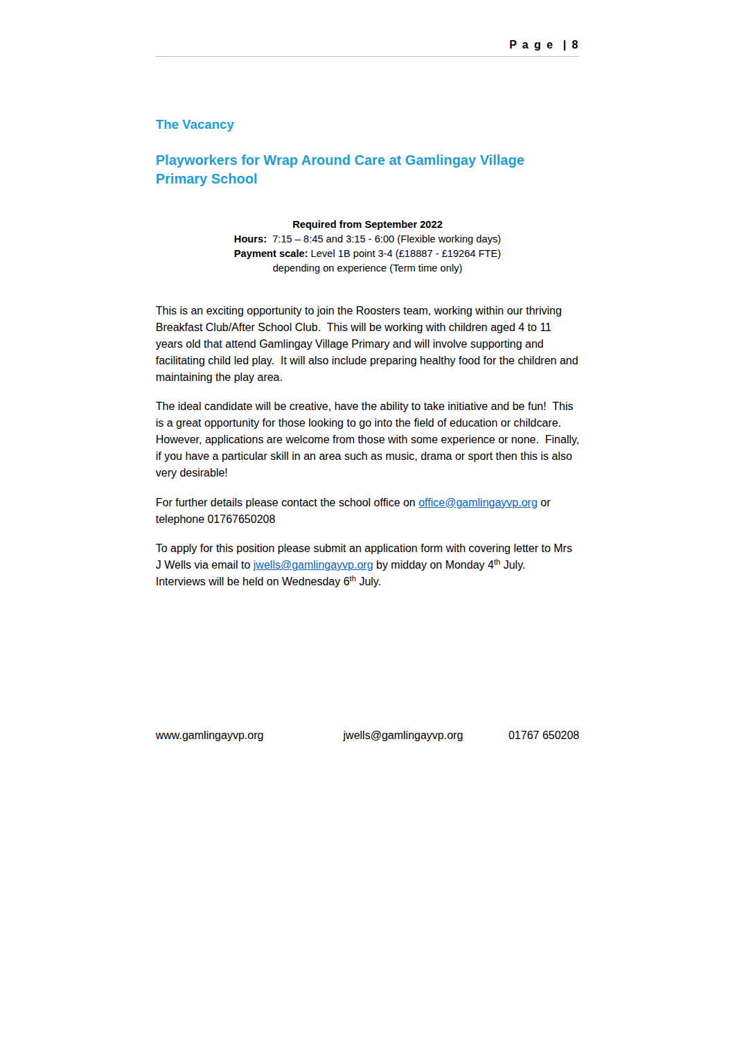P a g e | 8
The Vacancy
Playworkers for Wrap Around Care at Gamlingay Village Primary School
Required from September 2022
Hours: 7:15 – 8:45 and 3:15 - 6:00 (Flexible working days)
Payment scale: Level 1B point 3-4 (£18887 - £19264 FTE)
depending on experience (Term time only)
This is an exciting opportunity to join the Roosters team, working within our thriving Breakfast Club/After School Club. This will be working with children aged 4 to 11 years old that attend Gamlingay Village Primary and will involve supporting and facilitating child led play. It will also include preparing healthy food for the children and maintaining the play area.
The ideal candidate will be creative, have the ability to take initiative and be fun! This is a great opportunity for those looking to go into the field of education or childcare. However, applications are welcome from those with some experience or none. Finally, if you have a particular skill in an area such as music, drama or sport then this is also very desirable!
For further details please contact the school office on office@gamlingayvp.org or telephone 01767650208
To apply for this position please submit an application form with covering letter to Mrs J Wells via email to jwells@gamlingayvp.org by midday on Monday 4th July. Interviews will be held on Wednesday 6th July.
www.gamlingayvp.org jwells@gamlingayvp.org 01767 650208